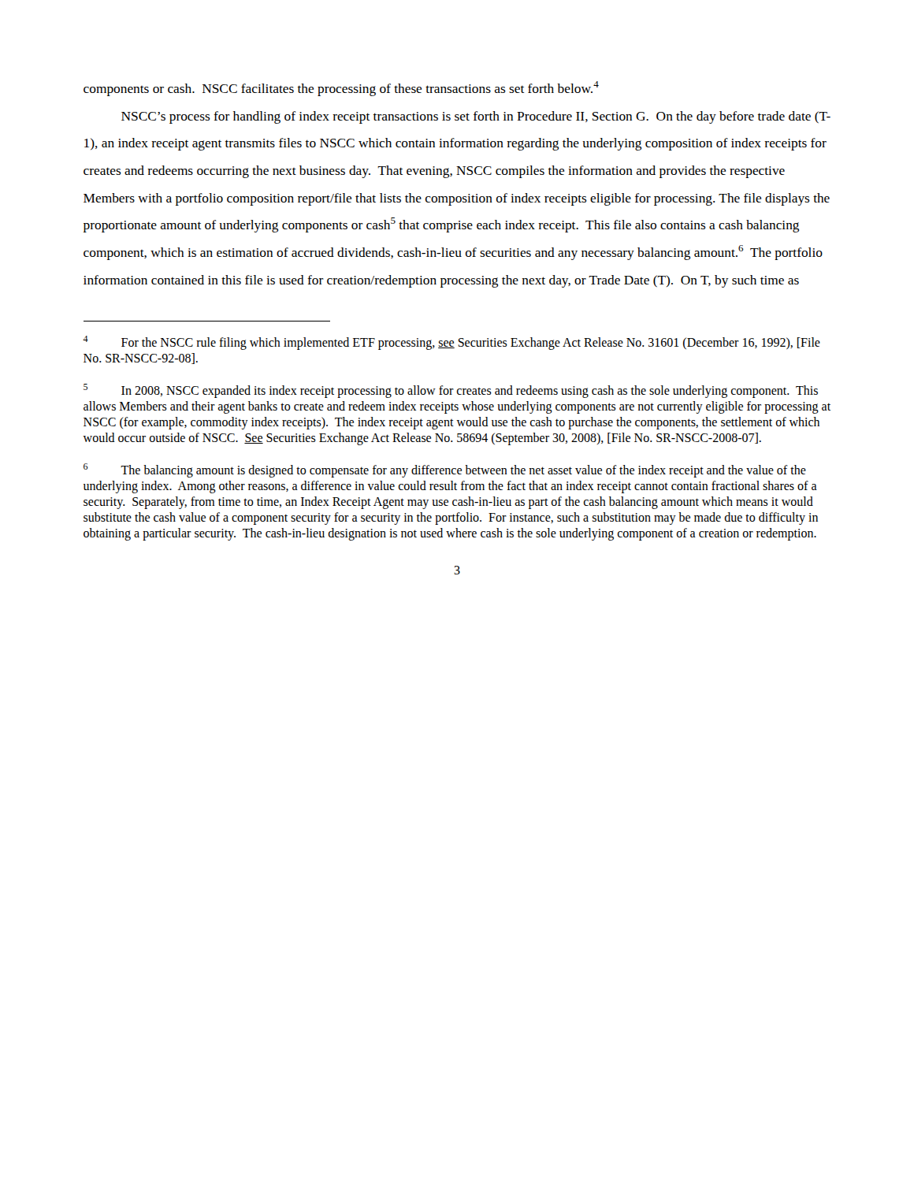components or cash. NSCC facilitates the processing of these transactions as set forth below.4
NSCC’s process for handling of index receipt transactions is set forth in Procedure II, Section G. On the day before trade date (T-1), an index receipt agent transmits files to NSCC which contain information regarding the underlying composition of index receipts for creates and redeems occurring the next business day. That evening, NSCC compiles the information and provides the respective Members with a portfolio composition report/file that lists the composition of index receipts eligible for processing. The file displays the proportionate amount of underlying components or cash5 that comprise each index receipt. This file also contains a cash balancing component, which is an estimation of accrued dividends, cash-in-lieu of securities and any necessary balancing amount.6 The portfolio information contained in this file is used for creation/redemption processing the next day, or Trade Date (T). On T, by such time as
4 For the NSCC rule filing which implemented ETF processing, see Securities Exchange Act Release No. 31601 (December 16, 1992), [File No. SR-NSCC-92-08].
5 In 2008, NSCC expanded its index receipt processing to allow for creates and redeems using cash as the sole underlying component. This allows Members and their agent banks to create and redeem index receipts whose underlying components are not currently eligible for processing at NSCC (for example, commodity index receipts). The index receipt agent would use the cash to purchase the components, the settlement of which would occur outside of NSCC. See Securities Exchange Act Release No. 58694 (September 30, 2008), [File No. SR-NSCC-2008-07].
6 The balancing amount is designed to compensate for any difference between the net asset value of the index receipt and the value of the underlying index. Among other reasons, a difference in value could result from the fact that an index receipt cannot contain fractional shares of a security. Separately, from time to time, an Index Receipt Agent may use cash-in-lieu as part of the cash balancing amount which means it would substitute the cash value of a component security for a security in the portfolio. For instance, such a substitution may be made due to difficulty in obtaining a particular security. The cash-in-lieu designation is not used where cash is the sole underlying component of a creation or redemption.
3